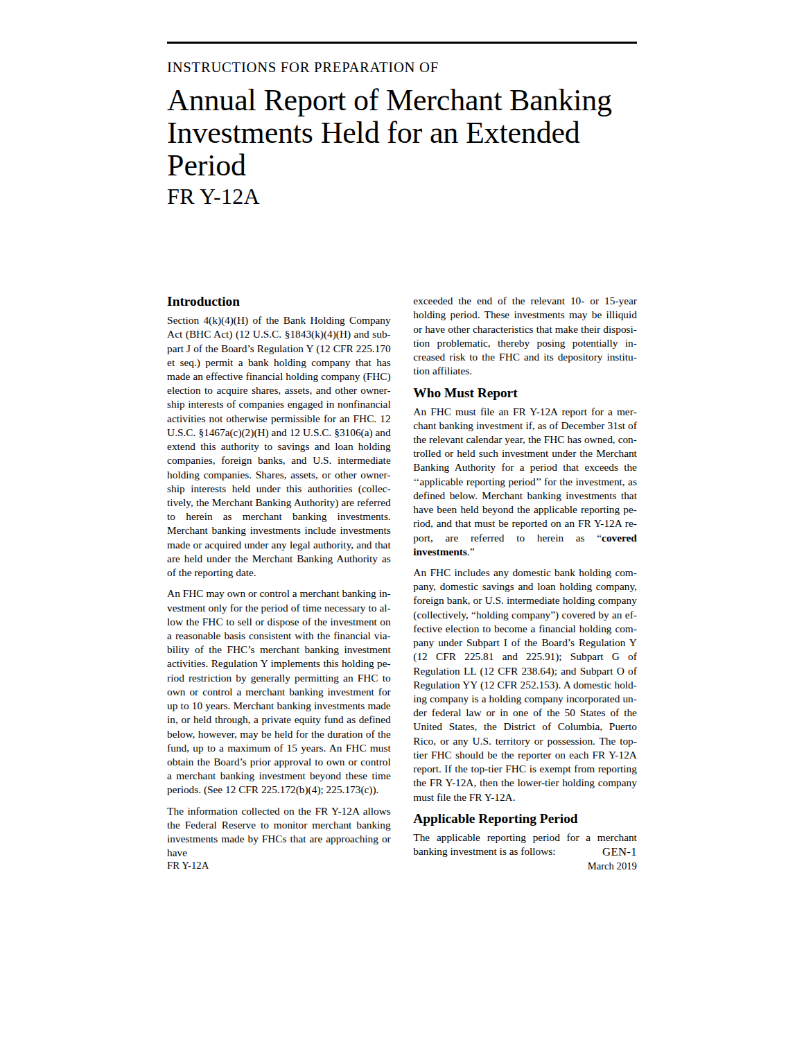INSTRUCTIONS FOR PREPARATION OF
Annual Report of Merchant Banking Investments Held for an Extended Period
FR Y-12A
Introduction
Section 4(k)(4)(H) of the Bank Holding Company Act (BHC Act) (12 U.S.C. §1843(k)(4)(H) and subpart J of the Board’s Regulation Y (12 CFR 225.170 et seq.) permit a bank holding company that has made an effective financial holding company (FHC) election to acquire shares, assets, and other ownership interests of companies engaged in nonfinancial activities not otherwise permissible for an FHC. 12 U.S.C. §1467a(c)(2)(H) and 12 U.S.C. §3106(a) and extend this authority to savings and loan holding companies, foreign banks, and U.S. intermediate holding companies. Shares, assets, or other ownership interests held under this authorities (collectively, the Merchant Banking Authority) are referred to herein as merchant banking investments. Merchant banking investments include investments made or acquired under any legal authority, and that are held under the Merchant Banking Authority as of the reporting date.
An FHC may own or control a merchant banking investment only for the period of time necessary to allow the FHC to sell or dispose of the investment on a reasonable basis consistent with the financial viability of the FHC’s merchant banking investment activities. Regulation Y implements this holding period restriction by generally permitting an FHC to own or control a merchant banking investment for up to 10 years. Merchant banking investments made in, or held through, a private equity fund as defined below, however, may be held for the duration of the fund, up to a maximum of 15 years. An FHC must obtain the Board’s prior approval to own or control a merchant banking investment beyond these time periods. (See 12 CFR 225.172(b)(4); 225.173(c)).
The information collected on the FR Y-12A allows the Federal Reserve to monitor merchant banking investments made by FHCs that are approaching or have
exceeded the end of the relevant 10- or 15-year holding period. These investments may be illiquid or have other characteristics that make their disposition problematic, thereby posing potentially increased risk to the FHC and its depository institution affiliates.
Who Must Report
An FHC must file an FR Y-12A report for a merchant banking investment if, as of December 31st of the relevant calendar year, the FHC has owned, controlled or held such investment under the Merchant Banking Authority for a period that exceeds the ‘‘applicable reporting period’’ for the investment, as defined below. Merchant banking investments that have been held beyond the applicable reporting period, and that must be reported on an FR Y-12A report, are referred to herein as “covered investments.”
An FHC includes any domestic bank holding company, domestic savings and loan holding company, foreign bank, or U.S. intermediate holding company (collectively, “holding company”) covered by an effective election to become a financial holding company under Subpart I of the Board’s Regulation Y (12 CFR 225.81 and 225.91); Subpart G of Regulation LL (12 CFR 238.64); and Subpart O of Regulation YY (12 CFR 252.153). A domestic holding company is a holding company incorporated under federal law or in one of the 50 States of the United States, the District of Columbia, Puerto Rico, or any U.S. territory or possession. The top-tier FHC should be the reporter on each FR Y-12A report. If the top-tier FHC is exempt from reporting the FR Y-12A, then the lower-tier holding company must file the FR Y-12A.
Applicable Reporting Period
The applicable reporting period for a merchant banking investment is as follows:
FR Y-12A
GEN-1
March 2019